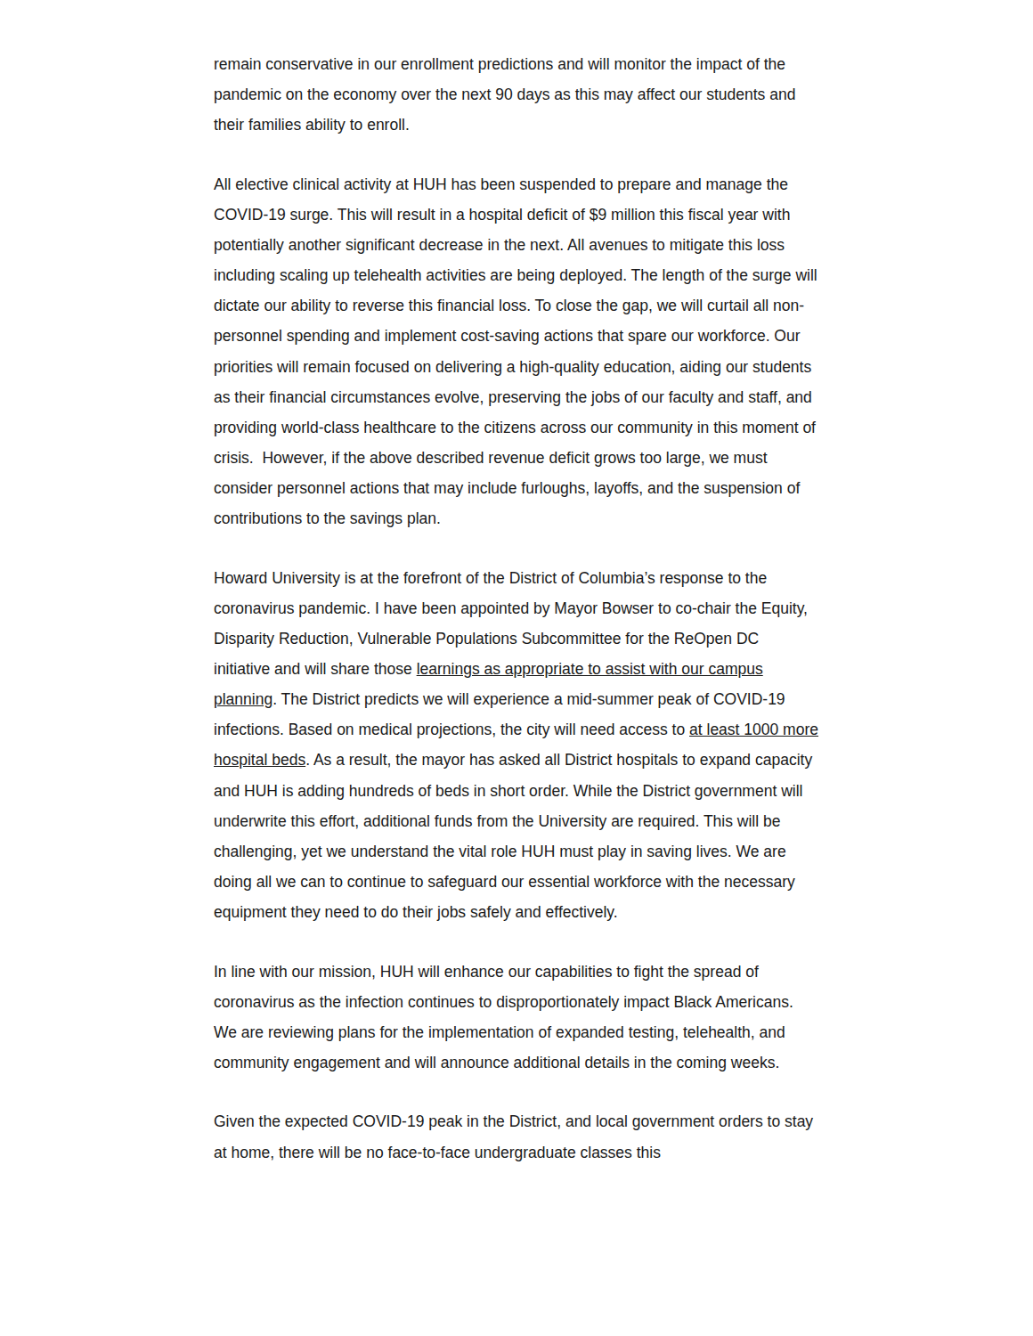remain conservative in our enrollment predictions and will monitor the impact of the pandemic on the economy over the next 90 days as this may affect our students and their families ability to enroll.
All elective clinical activity at HUH has been suspended to prepare and manage the COVID-19 surge. This will result in a hospital deficit of $9 million this fiscal year with potentially another significant decrease in the next. All avenues to mitigate this loss including scaling up telehealth activities are being deployed. The length of the surge will dictate our ability to reverse this financial loss. To close the gap, we will curtail all non-personnel spending and implement cost-saving actions that spare our workforce. Our priorities will remain focused on delivering a high-quality education, aiding our students as their financial circumstances evolve, preserving the jobs of our faculty and staff, and providing world-class healthcare to the citizens across our community in this moment of crisis. However, if the above described revenue deficit grows too large, we must consider personnel actions that may include furloughs, layoffs, and the suspension of contributions to the savings plan.
Howard University is at the forefront of the District of Columbia’s response to the coronavirus pandemic. I have been appointed by Mayor Bowser to co-chair the Equity, Disparity Reduction, Vulnerable Populations Subcommittee for the ReOpen DC initiative and will share those learnings as appropriate to assist with our campus planning. The District predicts we will experience a mid-summer peak of COVID-19 infections. Based on medical projections, the city will need access to at least 1000 more hospital beds. As a result, the mayor has asked all District hospitals to expand capacity and HUH is adding hundreds of beds in short order. While the District government will underwrite this effort, additional funds from the University are required. This will be challenging, yet we understand the vital role HUH must play in saving lives. We are doing all we can to continue to safeguard our essential workforce with the necessary equipment they need to do their jobs safely and effectively.
In line with our mission, HUH will enhance our capabilities to fight the spread of coronavirus as the infection continues to disproportionately impact Black Americans. We are reviewing plans for the implementation of expanded testing, telehealth, and community engagement and will announce additional details in the coming weeks.
Given the expected COVID-19 peak in the District, and local government orders to stay at home, there will be no face-to-face undergraduate classes this